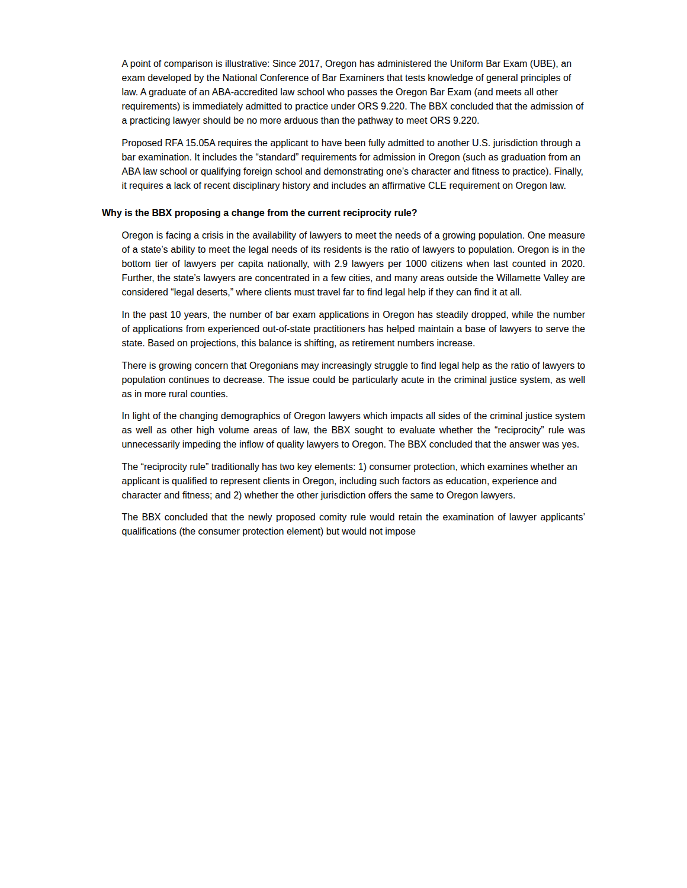A point of comparison is illustrative: Since 2017, Oregon has administered the Uniform Bar Exam (UBE), an exam developed by the National Conference of Bar Examiners that tests knowledge of general principles of law. A graduate of an ABA-accredited law school who passes the Oregon Bar Exam (and meets all other requirements) is immediately admitted to practice under ORS 9.220. The BBX concluded that the admission of a practicing lawyer should be no more arduous than the pathway to meet ORS 9.220.
Proposed RFA 15.05A requires the applicant to have been fully admitted to another U.S. jurisdiction through a bar examination. It includes the “standard” requirements for admission in Oregon (such as graduation from an ABA law school or qualifying foreign school and demonstrating one’s character and fitness to practice). Finally, it requires a lack of recent disciplinary history and includes an affirmative CLE requirement on Oregon law.
Why is the BBX proposing a change from the current reciprocity rule?
Oregon is facing a crisis in the availability of lawyers to meet the needs of a growing population. One measure of a state’s ability to meet the legal needs of its residents is the ratio of lawyers to population. Oregon is in the bottom tier of lawyers per capita nationally, with 2.9 lawyers per 1000 citizens when last counted in 2020. Further, the state’s lawyers are concentrated in a few cities, and many areas outside the Willamette Valley are considered “legal deserts,” where clients must travel far to find legal help if they can find it at all.
In the past 10 years, the number of bar exam applications in Oregon has steadily dropped, while the number of applications from experienced out-of-state practitioners has helped maintain a base of lawyers to serve the state. Based on projections, this balance is shifting, as retirement numbers increase.
There is growing concern that Oregonians may increasingly struggle to find legal help as the ratio of lawyers to population continues to decrease. The issue could be particularly acute in the criminal justice system, as well as in more rural counties.
In light of the changing demographics of Oregon lawyers which impacts all sides of the criminal justice system as well as other high volume areas of law, the BBX sought to evaluate whether the “reciprocity” rule was unnecessarily impeding the inflow of quality lawyers to Oregon. The BBX concluded that the answer was yes.
The “reciprocity rule” traditionally has two key elements: 1) consumer protection, which examines whether an applicant is qualified to represent clients in Oregon, including such factors as education, experience and character and fitness; and 2) whether the other jurisdiction offers the same to Oregon lawyers.
The BBX concluded that the newly proposed comity rule would retain the examination of lawyer applicants’ qualifications (the consumer protection element) but would not impose